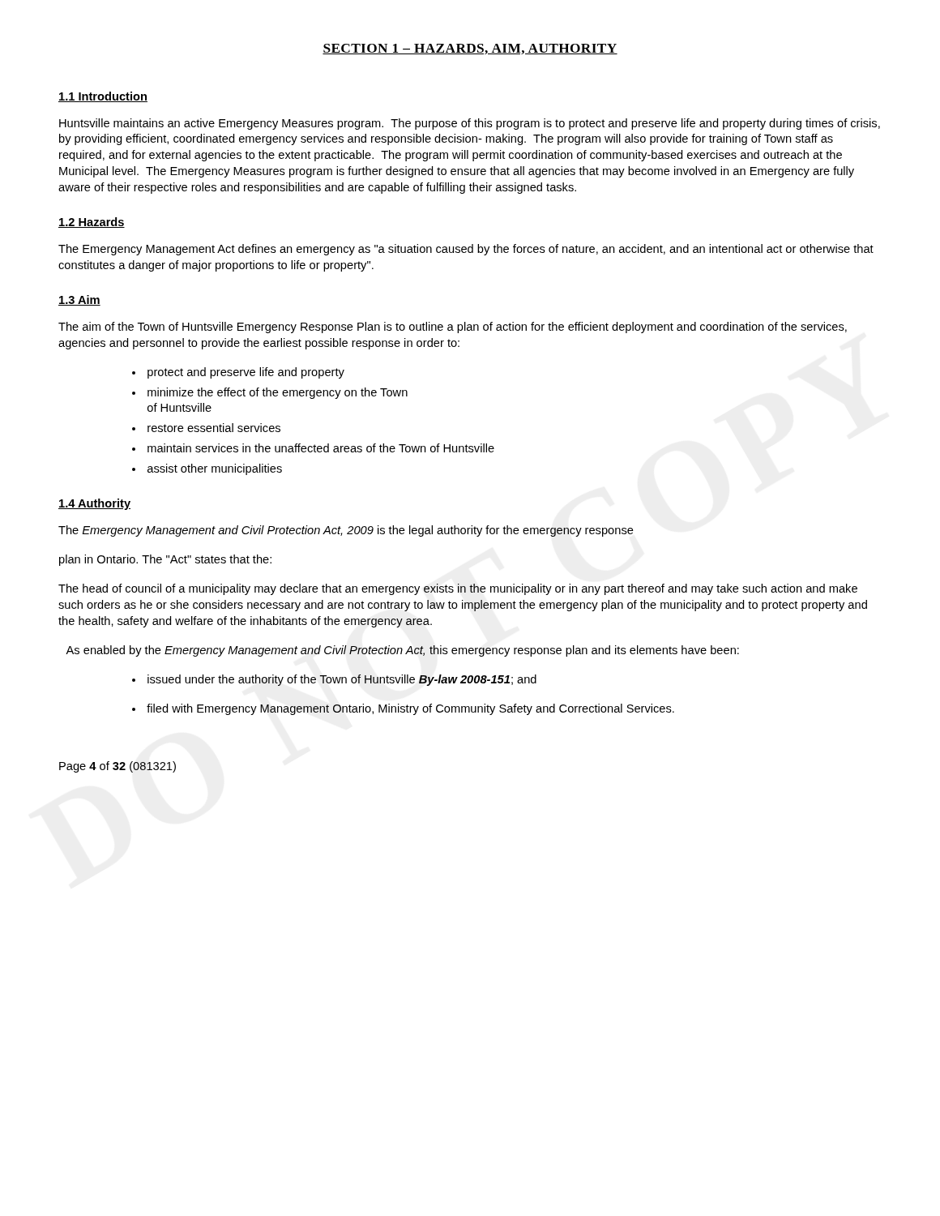DO NOT COPY
SECTION 1 – HAZARDS, AIM, AUTHORITY
1.1 Introduction
Huntsville maintains an active Emergency Measures program. The purpose of this program is to protect and preserve life and property during times of crisis, by providing efficient, coordinated emergency services and responsible decision- making. The program will also provide for training of Town staff as required, and for external agencies to the extent practicable. The program will permit coordination of community-based exercises and outreach at the Municipal level. The Emergency Measures program is further designed to ensure that all agencies that may become involved in an Emergency are fully aware of their respective roles and responsibilities and are capable of fulfilling their assigned tasks.
1.2 Hazards
The Emergency Management Act defines an emergency as "a situation caused by the forces of nature, an accident, and an intentional act or otherwise that constitutes a danger of major proportions to life or property".
1.3 Aim
The aim of the Town of Huntsville Emergency Response Plan is to outline a plan of action for the efficient deployment and coordination of the services, agencies and personnel to provide the earliest possible response in order to:
protect and preserve life and property
minimize the effect of the emergency on the Town
of Huntsville
restore essential services
maintain services in the unaffected areas of the Town of Huntsville
assist other municipalities
1.4 Authority
The Emergency Management and Civil Protection Act, 2009 is the legal authority for the emergency response
plan in Ontario. The "Act" states that the:
The head of council of a municipality may declare that an emergency exists in the municipality or in any part thereof and may take such action and make such orders as he or she considers necessary and are not contrary to law to implement the emergency plan of the municipality and to protect property and the health, safety and welfare of the inhabitants of the emergency area.
As enabled by the Emergency Management and Civil Protection Act, this emergency response plan and its elements have been:
issued under the authority of the Town of Huntsville By-law 2008-151; and
filed with Emergency Management Ontario, Ministry of Community Safety and Correctional Services.
Page 4 of 32 (081321)